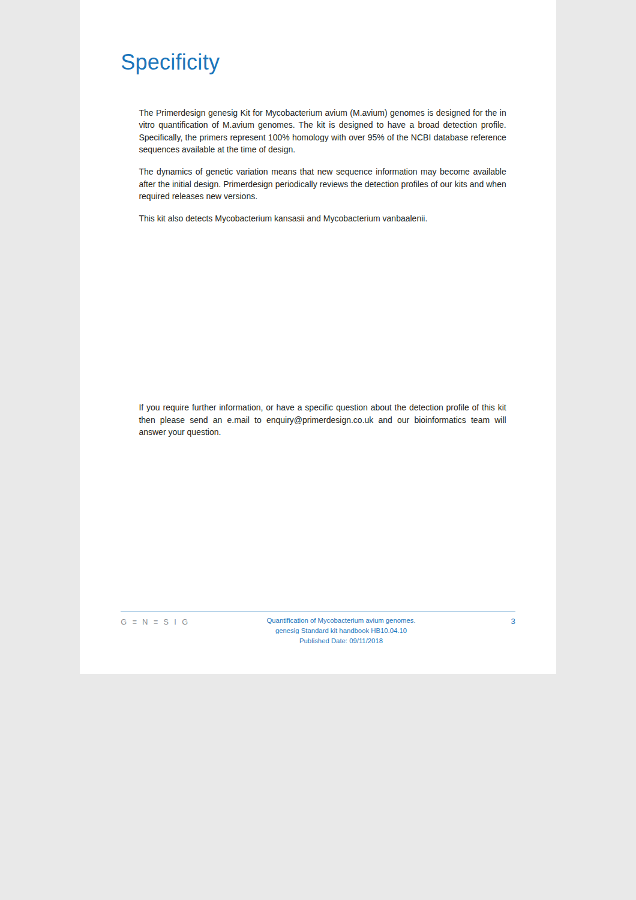Specificity
The Primerdesign genesig Kit for Mycobacterium avium (M.avium) genomes is designed for the in vitro quantification of M.avium genomes. The kit is designed to have a broad detection profile. Specifically, the primers represent 100% homology with over 95% of the NCBI database reference sequences available at the time of design.
The dynamics of genetic variation means that new sequence information may become available after the initial design. Primerdesign periodically reviews the detection profiles of our kits and when required releases new versions.
This kit also detects Mycobacterium kansasii and Mycobacterium vanbaalenii.
If you require further information, or have a specific question about the detection profile of this kit then please send an e.mail to enquiry@primerdesign.co.uk and our bioinformatics team will answer your question.
G ≡ N ≡ S I G
Quantification of Mycobacterium avium genomes.
genesig Standard kit handbook HB10.04.10
Published Date: 09/11/2018
3